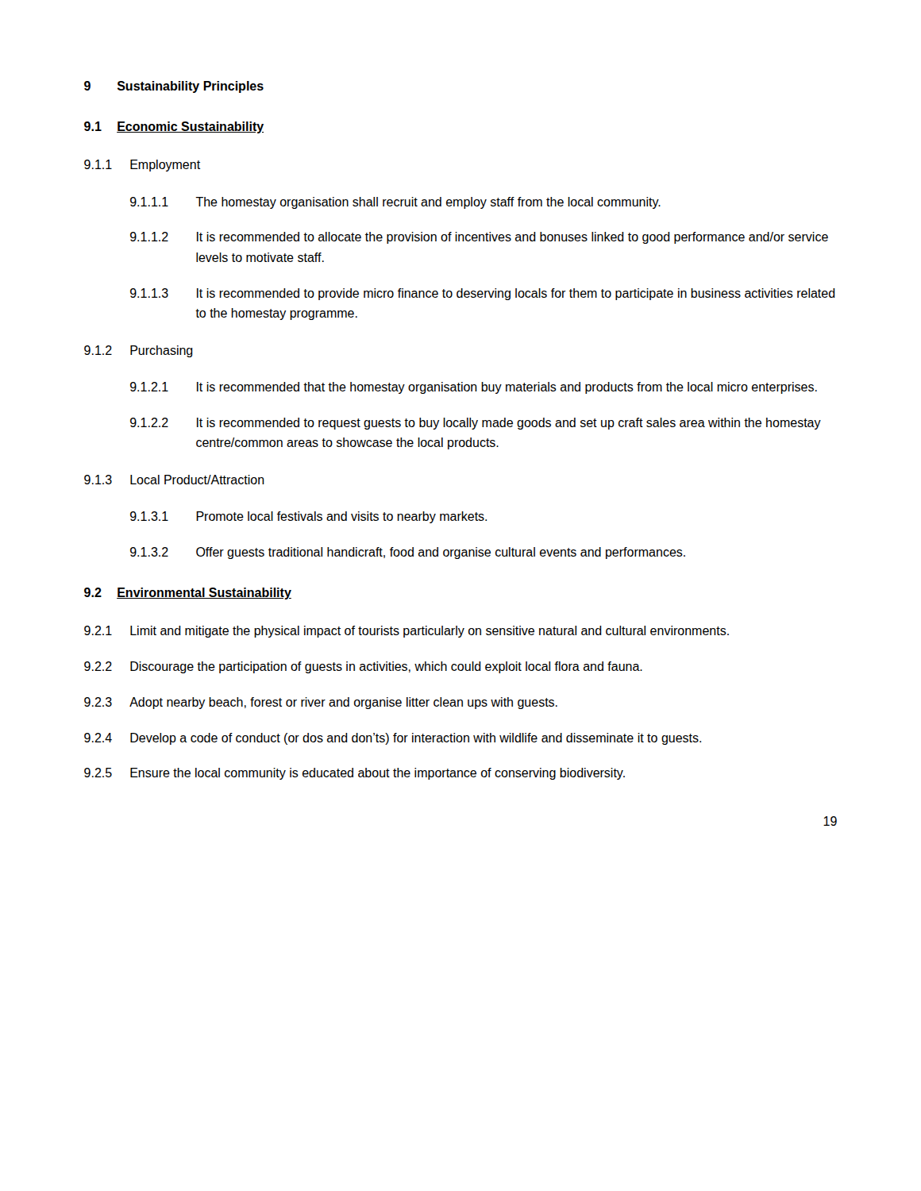9 Sustainability Principles
9.1 Economic Sustainability
9.1.1 Employment
9.1.1.1
The homestay organisation shall recruit and employ staff from the local community.
9.1.1.2
It is recommended to allocate the provision of incentives and bonuses linked to good performance and/or service levels to motivate staff.
9.1.1.3
It is recommended to provide micro finance to deserving locals for them to participate in business activities related to the homestay programme.
9.1.2 Purchasing
9.1.2.1
It is recommended that the homestay organisation buy materials and products from the local micro enterprises.
9.1.2.2
It is recommended to request guests to buy locally made goods and set up craft sales area within the homestay centre/common areas to showcase the local products.
9.1.3 Local Product/Attraction
9.1.3.1
Promote local festivals and visits to nearby markets.
9.1.3.2
Offer guests traditional handicraft, food and organise cultural events and performances.
9.2 Environmental Sustainability
9.2.1
Limit and mitigate the physical impact of tourists particularly on sensitive natural and cultural environments.
9.2.2
Discourage the participation of guests in activities, which could exploit local flora and fauna.
9.2.3
Adopt nearby beach, forest or river and organise litter clean ups with guests.
9.2.4
Develop a code of conduct (or dos and don’ts) for interaction with wildlife and disseminate it to guests.
9.2.5
Ensure the local community is educated about the importance of conserving biodiversity.
19